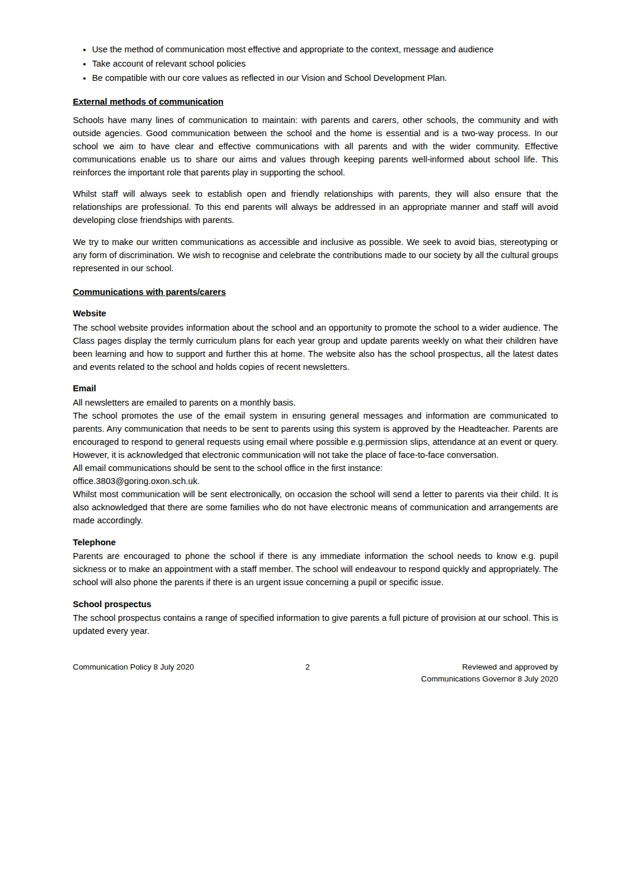Use the method of communication most effective and appropriate to the context, message and audience
Take account of relevant school policies
Be compatible with our core values as reflected in our Vision and School Development Plan.
External methods of communication
Schools have many lines of communication to maintain: with parents and carers, other schools, the community and with outside agencies. Good communication between the school and the home is essential and is a two-way process. In our school we aim to have clear and effective communications with all parents and with the wider community. Effective communications enable us to share our aims and values through keeping parents well-informed about school life. This reinforces the important role that parents play in supporting the school.
Whilst staff will always seek to establish open and friendly relationships with parents, they will also ensure that the relationships are professional. To this end parents will always be addressed in an appropriate manner and staff will avoid developing close friendships with parents.
We try to make our written communications as accessible and inclusive as possible. We seek to avoid bias, stereotyping or any form of discrimination. We wish to recognise and celebrate the contributions made to our society by all the cultural groups represented in our school.
Communications with parents/carers
Website
The school website provides information about the school and an opportunity to promote the school to a wider audience. The Class pages display the termly curriculum plans for each year group and update parents weekly on what their children have been learning and how to support and further this at home. The website also has the school prospectus, all the latest dates and events related to the school and holds copies of recent newsletters.
Email
All newsletters are emailed to parents on a monthly basis.
The school promotes the use of the email system in ensuring general messages and information are communicated to parents. Any communication that needs to be sent to parents using this system is approved by the Headteacher. Parents are encouraged to respond to general requests using email where possible e.g.permission slips, attendance at an event or query. However, it is acknowledged that electronic communication will not take the place of face-to-face conversation.
All email communications should be sent to the school office in the first instance:
office.3803@goring.oxon.sch.uk.
Whilst most communication will be sent electronically, on occasion the school will send a letter to parents via their child. It is also acknowledged that there are some families who do not have electronic means of communication and arrangements are made accordingly.
Telephone
Parents are encouraged to phone the school if there is any immediate information the school needs to know e.g. pupil sickness or to make an appointment with a staff member. The school will endeavour to respond quickly and appropriately. The school will also phone the parents if there is an urgent issue concerning a pupil or specific issue.
School prospectus
The school prospectus contains a range of specified information to give parents a full picture of provision at our school. This is updated every year.
Communication Policy 8 July 2020
2
Reviewed and approved by
Communications Governor 8 July 2020